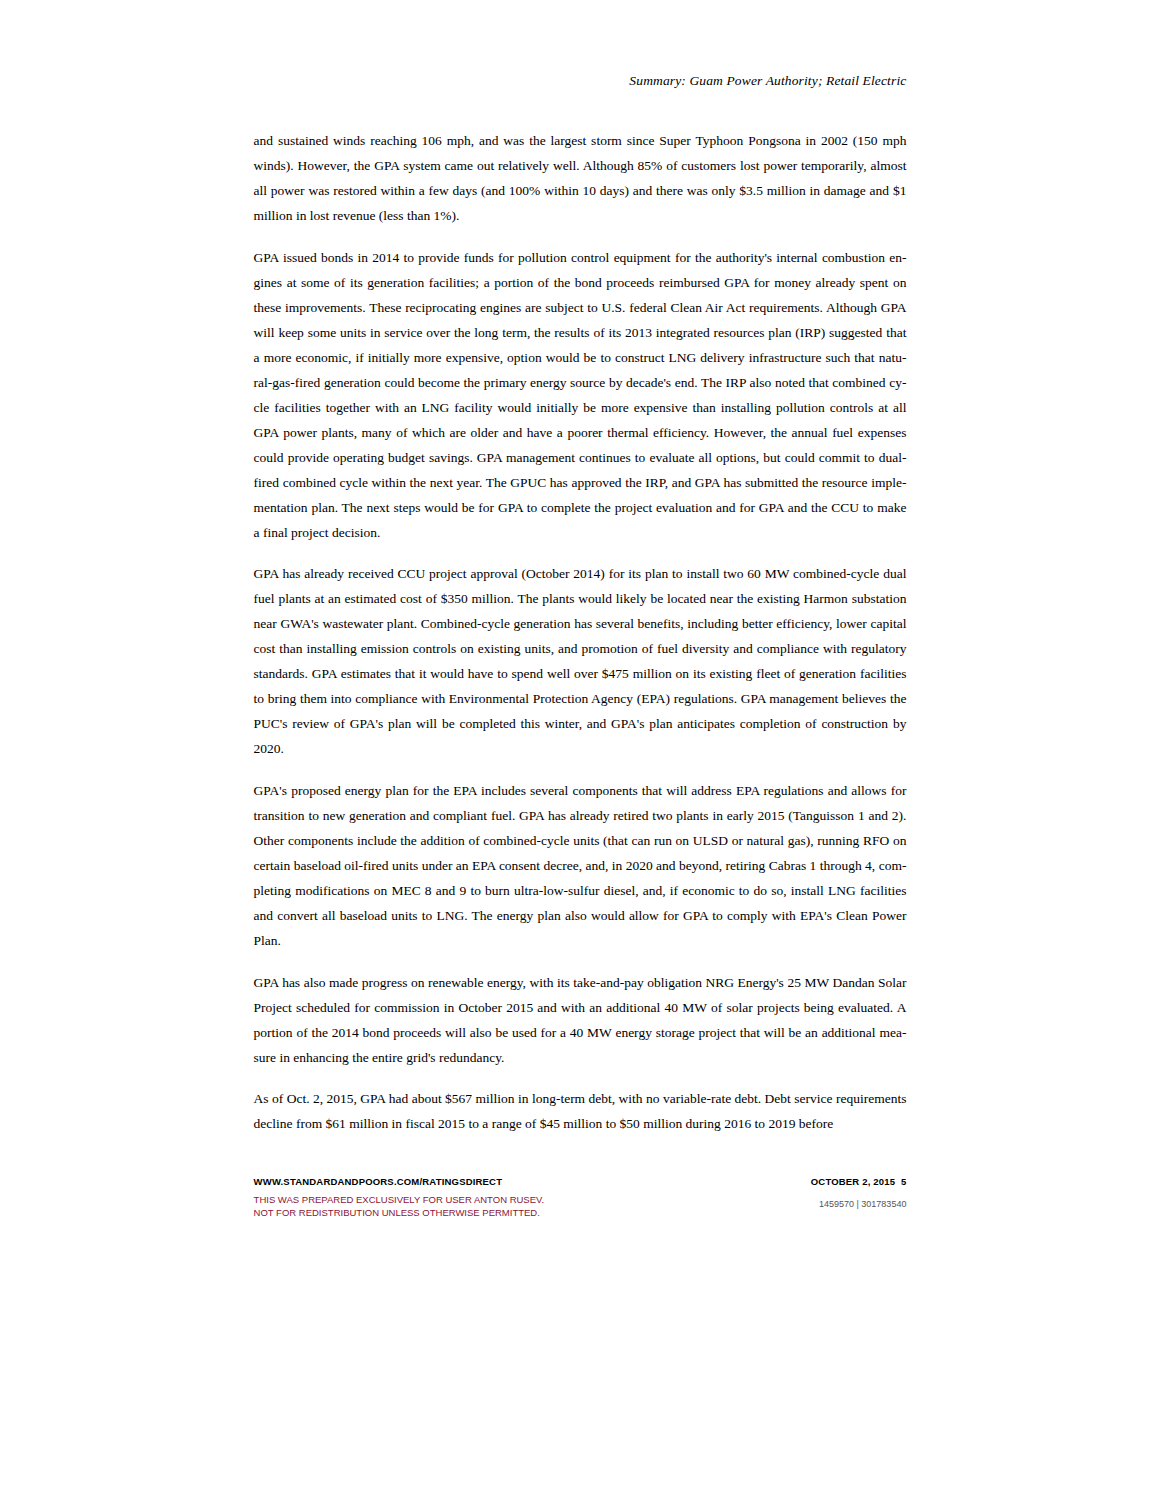Summary: Guam Power Authority; Retail Electric
and sustained winds reaching 106 mph, and was the largest storm since Super Typhoon Pongsona in 2002 (150 mph winds). However, the GPA system came out relatively well. Although 85% of customers lost power temporarily, almost all power was restored within a few days (and 100% within 10 days) and there was only $3.5 million in damage and $1 million in lost revenue (less than 1%).
GPA issued bonds in 2014 to provide funds for pollution control equipment for the authority's internal combustion engines at some of its generation facilities; a portion of the bond proceeds reimbursed GPA for money already spent on these improvements. These reciprocating engines are subject to U.S. federal Clean Air Act requirements. Although GPA will keep some units in service over the long term, the results of its 2013 integrated resources plan (IRP) suggested that a more economic, if initially more expensive, option would be to construct LNG delivery infrastructure such that natural-gas-fired generation could become the primary energy source by decade's end. The IRP also noted that combined cycle facilities together with an LNG facility would initially be more expensive than installing pollution controls at all GPA power plants, many of which are older and have a poorer thermal efficiency. However, the annual fuel expenses could provide operating budget savings. GPA management continues to evaluate all options, but could commit to dual-fired combined cycle within the next year. The GPUC has approved the IRP, and GPA has submitted the resource implementation plan. The next steps would be for GPA to complete the project evaluation and for GPA and the CCU to make a final project decision.
GPA has already received CCU project approval (October 2014) for its plan to install two 60 MW combined-cycle dual fuel plants at an estimated cost of $350 million. The plants would likely be located near the existing Harmon substation near GWA's wastewater plant. Combined-cycle generation has several benefits, including better efficiency, lower capital cost than installing emission controls on existing units, and promotion of fuel diversity and compliance with regulatory standards. GPA estimates that it would have to spend well over $475 million on its existing fleet of generation facilities to bring them into compliance with Environmental Protection Agency (EPA) regulations. GPA management believes the PUC's review of GPA's plan will be completed this winter, and GPA's plan anticipates completion of construction by 2020.
GPA's proposed energy plan for the EPA includes several components that will address EPA regulations and allows for transition to new generation and compliant fuel. GPA has already retired two plants in early 2015 (Tanguisson 1 and 2). Other components include the addition of combined-cycle units (that can run on ULSD or natural gas), running RFO on certain baseload oil-fired units under an EPA consent decree, and, in 2020 and beyond, retiring Cabras 1 through 4, completing modifications on MEC 8 and 9 to burn ultra-low-sulfur diesel, and, if economic to do so, install LNG facilities and convert all baseload units to LNG. The energy plan also would allow for GPA to comply with EPA's Clean Power Plan.
GPA has also made progress on renewable energy, with its take-and-pay obligation NRG Energy's 25 MW Dandan Solar Project scheduled for commission in October 2015 and with an additional 40 MW of solar projects being evaluated. A portion of the 2014 bond proceeds will also be used for a 40 MW energy storage project that will be an additional measure in enhancing the entire grid's redundancy.
As of Oct. 2, 2015, GPA had about $567 million in long-term debt, with no variable-rate debt. Debt service requirements decline from $61 million in fiscal 2015 to a range of $45 million to $50 million during 2016 to 2019 before
WWW.STANDARDANDPOORS.COM/RATINGSDIRECT
THIS WAS PREPARED EXCLUSIVELY FOR USER ANTON RUSEV.
NOT FOR REDISTRIBUTION UNLESS OTHERWISE PERMITTED.
OCTOBER 2, 2015 5
1459570 | 301783540